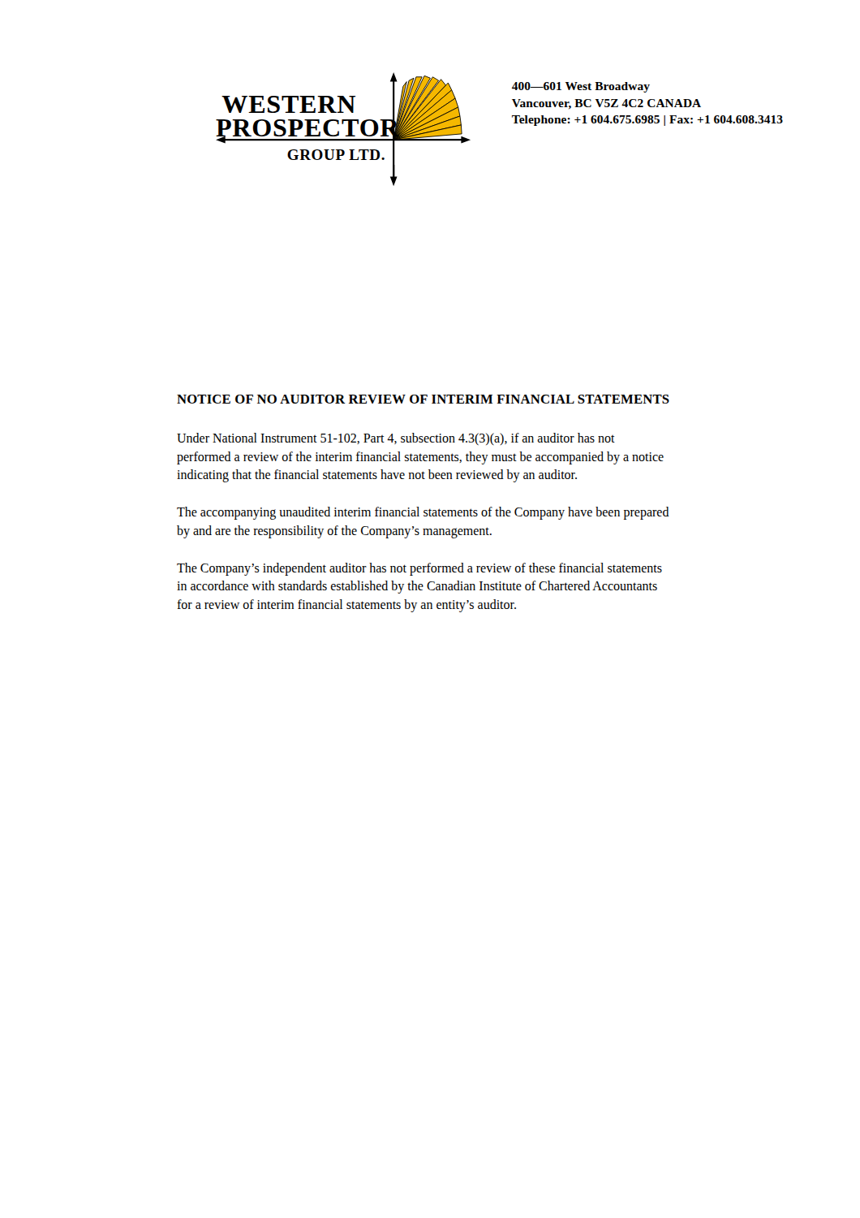WESTERN PROSPECTOR GROUP LTD.
400—601 West Broadway
Vancouver, BC V5Z 4C2 CANADA
Telephone: +1 604.675.6985 | Fax: +1 604.608.3413
NOTICE OF NO AUDITOR REVIEW OF INTERIM FINANCIAL STATEMENTS
Under National Instrument 51-102, Part 4, subsection 4.3(3)(a), if an auditor has not performed a review of the interim financial statements, they must be accompanied by a notice indicating that the financial statements have not been reviewed by an auditor.
The accompanying unaudited interim financial statements of the Company have been prepared by and are the responsibility of the Company’s management.
The Company’s independent auditor has not performed a review of these financial statements in accordance with standards established by the Canadian Institute of Chartered Accountants for a review of interim financial statements by an entity’s auditor.